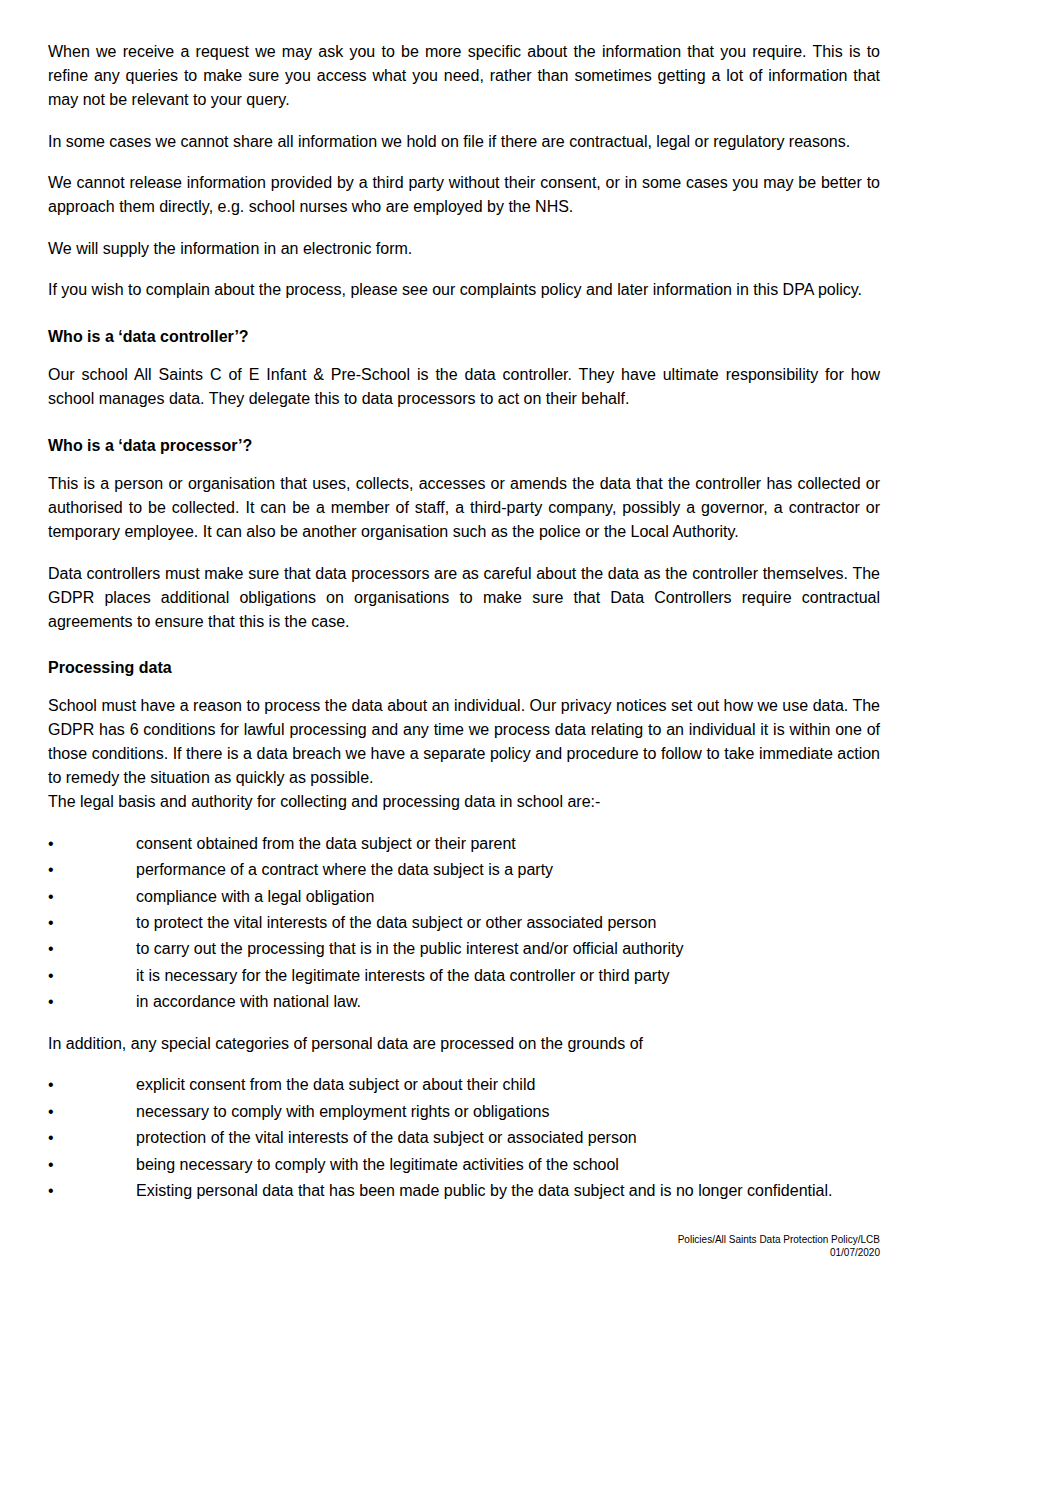When we receive a request we may ask you to be more specific about the information that you require. This is to refine any queries to make sure you access what you need, rather than sometimes getting a lot of information that may not be relevant to your query.
In some cases we cannot share all information we hold on file if there are contractual, legal or regulatory reasons.
We cannot release information provided by a third party without their consent, or in some cases you may be better to approach them directly, e.g. school nurses who are employed by the NHS.
We will supply the information in an electronic form.
If you wish to complain about the process, please see our complaints policy and later information in this DPA policy.
Who is a ‘data controller’?
Our school All Saints C of E Infant & Pre-School is the data controller. They have ultimate responsibility for how school manages data. They delegate this to data processors to act on their behalf.
Who is a ‘data processor’?
This is a person or organisation that uses, collects, accesses or amends the data that the controller has collected or authorised to be collected. It can be a member of staff, a third-party company, possibly a governor, a contractor or temporary employee. It can also be another organisation such as the police or the Local Authority.
Data controllers must make sure that data processors are as careful about the data as the controller themselves. The GDPR places additional obligations on organisations to make sure that Data Controllers require contractual agreements to ensure that this is the case.
Processing data
School must have a reason to process the data about an individual. Our privacy notices set out how we use data. The GDPR has 6 conditions for lawful processing and any time we process data relating to an individual it is within one of those conditions. If there is a data breach we have a separate policy and procedure to follow to take immediate action to remedy the situation as quickly as possible.
The legal basis and authority for collecting and processing data in school are:-
consent obtained from the data subject or their parent
performance of a contract where the data subject is a party
compliance with a legal obligation
to protect the vital interests of the data subject or other associated person
to carry out the processing that is in the public interest and/or official authority
it is necessary for the legitimate interests of the data controller or third party
in accordance with national law.
In addition, any special categories of personal data are processed on the grounds of
explicit consent from the data subject or about their child
necessary to comply with employment rights or obligations
protection of the vital interests of the data subject or associated person
being necessary to comply with the legitimate activities of the school
Existing personal data that has been made public by the data subject and is no longer confidential.
Policies/All Saints Data Protection Policy/LCB
01/07/2020